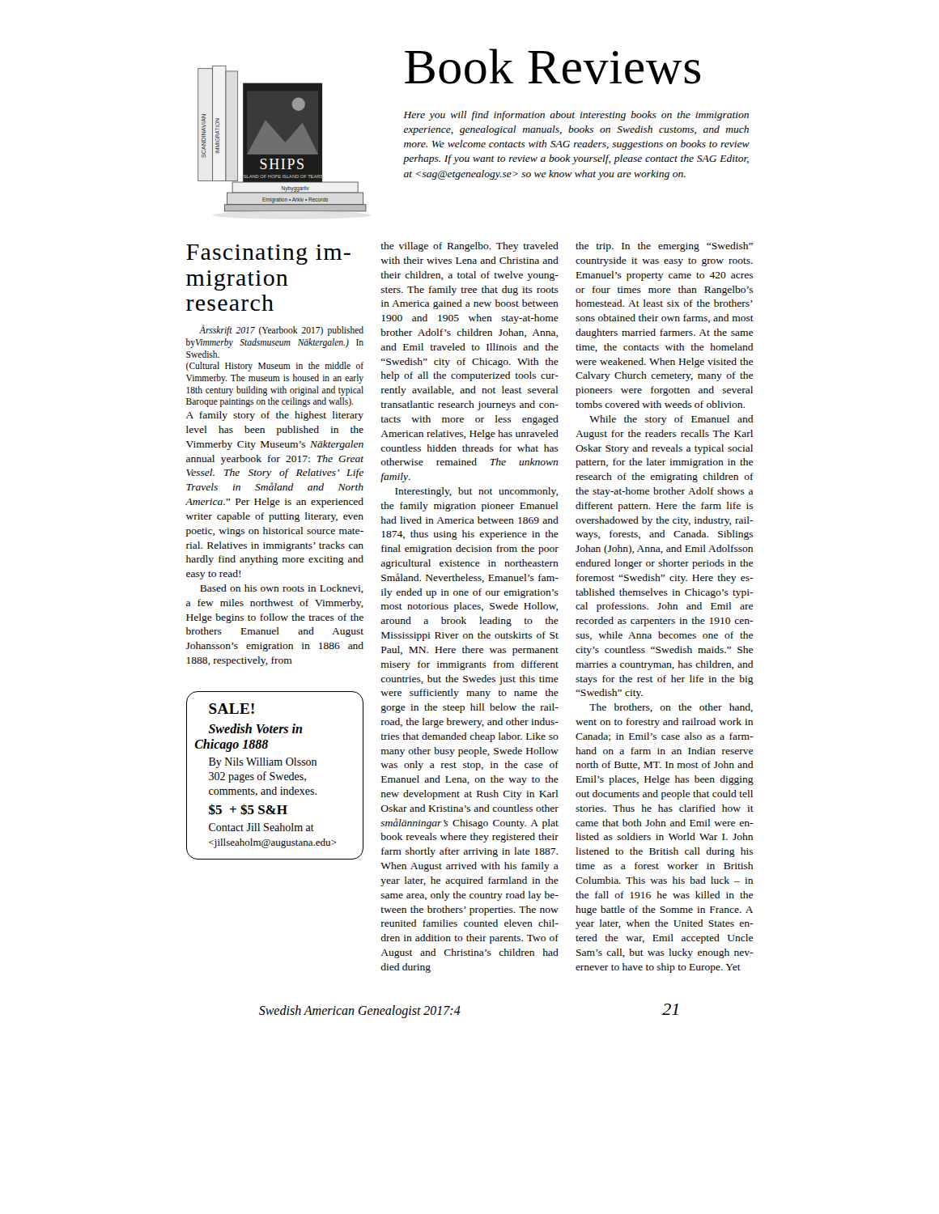SCANDINAVIAN IMMIGRATION SHIPS ISLAND OF HOPE ISLAND OF TEARS Nybyggarliv Emigration • Arkiv • Records
Book Reviews
Here you will find information about interesting books on the immigration experience, genealogical manuals, books on Swedish customs, and much more. We welcome contacts with SAG readers, suggestions on books to review perhaps. If you want to review a book yourself, please contact the SAG Editor, at <sag@etgenealogy.se> so we know what you are working on.
Fascinating im-
migration
research
Årsskrift 2017 (Yearbook 2017) published byVimmerby Stadsmuseum Näktergalen.) In Swedish.
(Cultural History Museum in the middle of Vimmerby. The museum is housed in an early 18th century building with original and typical Baroque paintings on the ceilings and walls).
A family story of the highest literary level has been published in the Vimmerby City Museum’s Näktergalen annual yearbook for 2017: The Great Vessel. The Story of Relatives’ Life Travels in Småland and North America.” Per Helge is an experienced writer capable of putting literary, even poetic, wings on historical source material. Relatives in immigrants’ tracks can hardly find anything more exciting and easy to read!
Based on his own roots in Locknevi, a few miles northwest of Vimmerby, Helge begins to follow the traces of the brothers Emanuel and August Johansson’s emigration in 1886 and 1888, respectively, from
SALE!
Swedish Voters in
Chicago 1888
By Nils William Olsson
302 pages of Swedes,
comments, and indexes.
$5 + $5 S&H
Contact Jill Seaholm at
<jillseaholm@augustana.edu>
the village of Rangelbo. They traveled with their wives Lena and Christina and their children, a total of twelve youngsters. The family tree that dug its roots in America gained a new boost between 1900 and 1905 when stay-at-home brother Adolf’s children Johan, Anna, and Emil traveled to Illinois and the “Swedish” city of Chicago. With the help of all the computerized tools currently available, and not least several transatlantic research journeys and contacts with more or less engaged American relatives, Helge has unraveled countless hidden threads for what has otherwise remained The unknown family.
Interestingly, but not uncommonly, the family migration pioneer Emanuel had lived in America between 1869 and 1874, thus using his experience in the final emigration decision from the poor agricultural existence in northeastern Småland. Nevertheless, Emanuel’s family ended up in one of our emigration’s most notorious places, Swede Hollow, around a brook leading to the Mississippi River on the outskirts of St Paul, MN. Here there was permanent misery for immigrants from different countries, but the Swedes just this time were sufficiently many to name the gorge in the steep hill below the railroad, the large brewery, and other industries that demanded cheap labor. Like so many other busy people, Swede Hollow was only a rest stop, in the case of Emanuel and Lena, on the way to the new development at Rush City in Karl Oskar and Kristina’s and countless other smålänningar’s Chisago County. A plat book reveals where they registered their farm shortly after arriving in late 1887. When August arrived with his family a year later, he acquired farmland in the same area, only the country road lay between the brothers’ properties. The now reunited families counted eleven children in addition to their parents. Two of August and Christina’s children had died during
the trip. In the emerging “Swedish” countryside it was easy to grow roots. Emanuel’s property came to 420 acres or four times more than Rangelbo’s homestead. At least six of the brothers’ sons obtained their own farms, and most daughters married farmers. At the same time, the contacts with the homeland were weakened. When Helge visited the Calvary Church cemetery, many of the pioneers were forgotten and several tombs covered with weeds of oblivion.
While the story of Emanuel and August for the readers recalls The Karl Oskar Story and reveals a typical social pattern, for the later immigration in the research of the emigrating children of the stay-at-home brother Adolf shows a different pattern. Here the farm life is overshadowed by the city, industry, railways, forests, and Canada. Siblings Johan (John), Anna, and Emil Adolfsson endured longer or shorter periods in the foremost “Swedish” city. Here they established themselves in Chicago’s typical professions. John and Emil are recorded as carpenters in the 1910 census, while Anna becomes one of the city’s countless “Swedish maids.” She marries a countryman, has children, and stays for the rest of her life in the big “Swedish” city.
The brothers, on the other hand, went on to forestry and railroad work in Canada; in Emil’s case also as a farmhand on a farm in an Indian reserve north of Butte, MT. In most of John and Emil’s places, Helge has been digging out documents and people that could tell stories. Thus he has clarified how it came that both John and Emil were enlisted as soldiers in World War I. John listened to the British call during his time as a forest worker in British Columbia. This was his bad luck – in the fall of 1916 he was killed in the huge battle of the Somme in France. A year later, when the United States entered the war, Emil accepted Uncle Sam’s call, but was lucky enough nevernever to have to ship to Europe. Yet
Swedish American Genealogist 2017:4 21